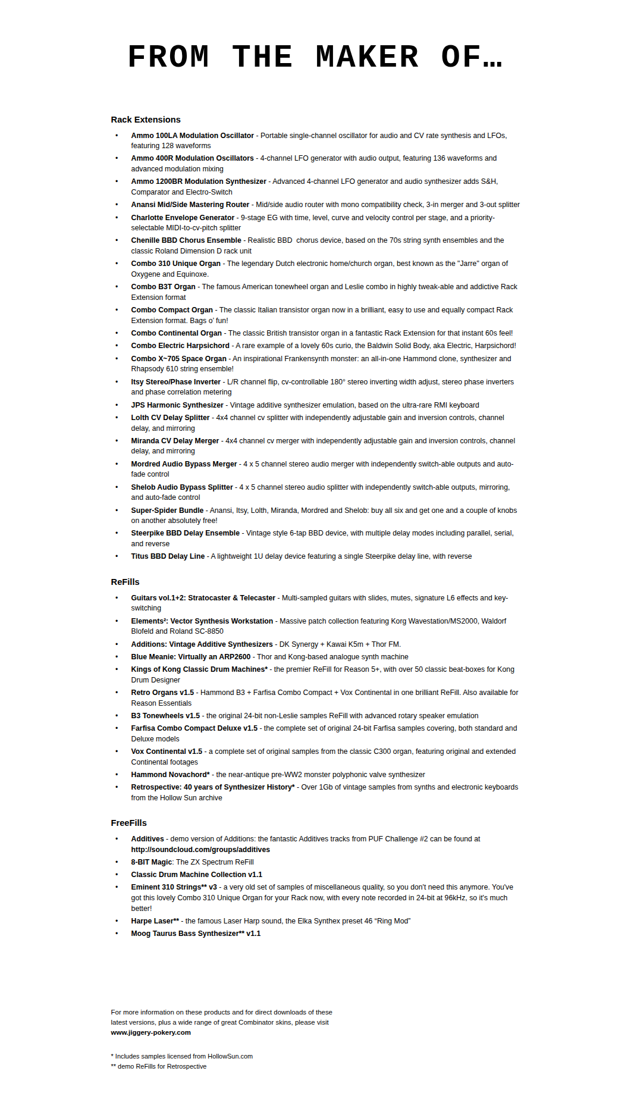FROM THE MAKER OF…
Rack Extensions
Ammo 100LA Modulation Oscillator - Portable single-channel oscillator for audio and CV rate synthesis and LFOs, featuring 128 waveforms
Ammo 400R Modulation Oscillators - 4-channel LFO generator with audio output, featuring 136 waveforms and advanced modulation mixing
Ammo 1200BR Modulation Synthesizer - Advanced 4-channel LFO generator and audio synthesizer adds S&H, Comparator and Electro-Switch
Anansi Mid/Side Mastering Router - Mid/side audio router with mono compatibility check, 3-in merger and 3-out splitter
Charlotte Envelope Generator - 9-stage EG with time, level, curve and velocity control per stage, and a priority-selectable MIDI-to-cv-pitch splitter
Chenille BBD Chorus Ensemble - Realistic BBD chorus device, based on the 70s string synth ensembles and the classic Roland Dimension D rack unit
Combo 310 Unique Organ - The legendary Dutch electronic home/church organ, best known as the "Jarre" organ of Oxygene and Equinoxe.
Combo B3T Organ - The famous American tonewheel organ and Leslie combo in highly tweak-able and addictive Rack Extension format
Combo Compact Organ - The classic Italian transistor organ now in a brilliant, easy to use and equally compact Rack Extension format. Bags o’ fun!
Combo Continental Organ - The classic British transistor organ in a fantastic Rack Extension for that instant 60s feel!
Combo Electric Harpsichord - A rare example of a lovely 60s curio, the Baldwin Solid Body, aka Electric, Harpsichord!
Combo X~705 Space Organ - An inspirational Frankensynth monster: an all-in-one Hammond clone, synthesizer and Rhapsody 610 string ensemble!
Itsy Stereo/Phase Inverter - L/R channel flip, cv-controllable 180° stereo inverting width adjust, stereo phase inverters and phase correlation metering
JPS Harmonic Synthesizer - Vintage additive synthesizer emulation, based on the ultra-rare RMI keyboard
Lolth CV Delay Splitter - 4x4 channel cv splitter with independently adjustable gain and inversion controls, channel delay, and mirroring
Miranda CV Delay Merger - 4x4 channel cv merger with independently adjustable gain and inversion controls, channel delay, and mirroring
Mordred Audio Bypass Merger - 4 x 5 channel stereo audio merger with independently switch-able outputs and auto-fade control
Shelob Audio Bypass Splitter - 4 x 5 channel stereo audio splitter with independently switch-able outputs, mirroring, and auto-fade control
Super-Spider Bundle - Anansi, Itsy, Lolth, Miranda, Mordred and Shelob: buy all six and get one and a couple of knobs on another absolutely free!
Steerpike BBD Delay Ensemble - Vintage style 6-tap BBD device, with multiple delay modes including parallel, serial, and reverse
Titus BBD Delay Line - A lightweight 1U delay device featuring a single Steerpike delay line, with reverse
ReFills
Guitars vol.1+2: Stratocaster & Telecaster - Multi-sampled guitars with slides, mutes, signature L6 effects and key-switching
Elements²: Vector Synthesis Workstation - Massive patch collection featuring Korg Wavestation/MS2000, Waldorf Blofeld and Roland SC-8850
Additions: Vintage Additive Synthesizers - DK Synergy + Kawai K5m + Thor FM.
Blue Meanie: Virtually an ARP2600 - Thor and Kong-based analogue synth machine
Kings of Kong Classic Drum Machines* - the premier ReFill for Reason 5+, with over 50 classic beat-boxes for Kong Drum Designer
Retro Organs v1.5 - Hammond B3 + Farfisa Combo Compact + Vox Continental in one brilliant ReFill. Also available for Reason Essentials
B3 Tonewheels v1.5 - the original 24-bit non-Leslie samples ReFill with advanced rotary speaker emulation
Farfisa Combo Compact Deluxe v1.5 - the complete set of original 24-bit Farfisa samples covering, both standard and Deluxe models
Vox Continental v1.5 - a complete set of original samples from the classic C300 organ, featuring original and extended Continental footages
Hammond Novachord* - the near-antique pre-WW2 monster polyphonic valve synthesizer
Retrospective: 40 years of Synthesizer History* - Over 1Gb of vintage samples from synths and electronic keyboards from the Hollow Sun archive
FreeFills
Additives - demo version of Additions: the fantastic Additives tracks from PUF Challenge #2 can be found at http://soundcloud.com/groups/additives
8-BIT Magic: The ZX Spectrum ReFill
Classic Drum Machine Collection v1.1
Eminent 310 Strings** v3 - a very old set of samples of miscellaneous quality, so you don't need this anymore. You've got this lovely Combo 310 Unique Organ for your Rack now, with every note recorded in 24-bit at 96kHz, so it's much better!
Harpe Laser** - the famous Laser Harp sound, the Elka Synthex preset 46 “Ring Mod”
Moog Taurus Bass Synthesizer** v1.1
For more information on these products and for direct downloads of these
latest versions, plus a wide range of great Combinator skins, please visit
www.jiggery-pokery.com
* Includes samples licensed from HollowSun.com
** demo ReFills for Retrospective